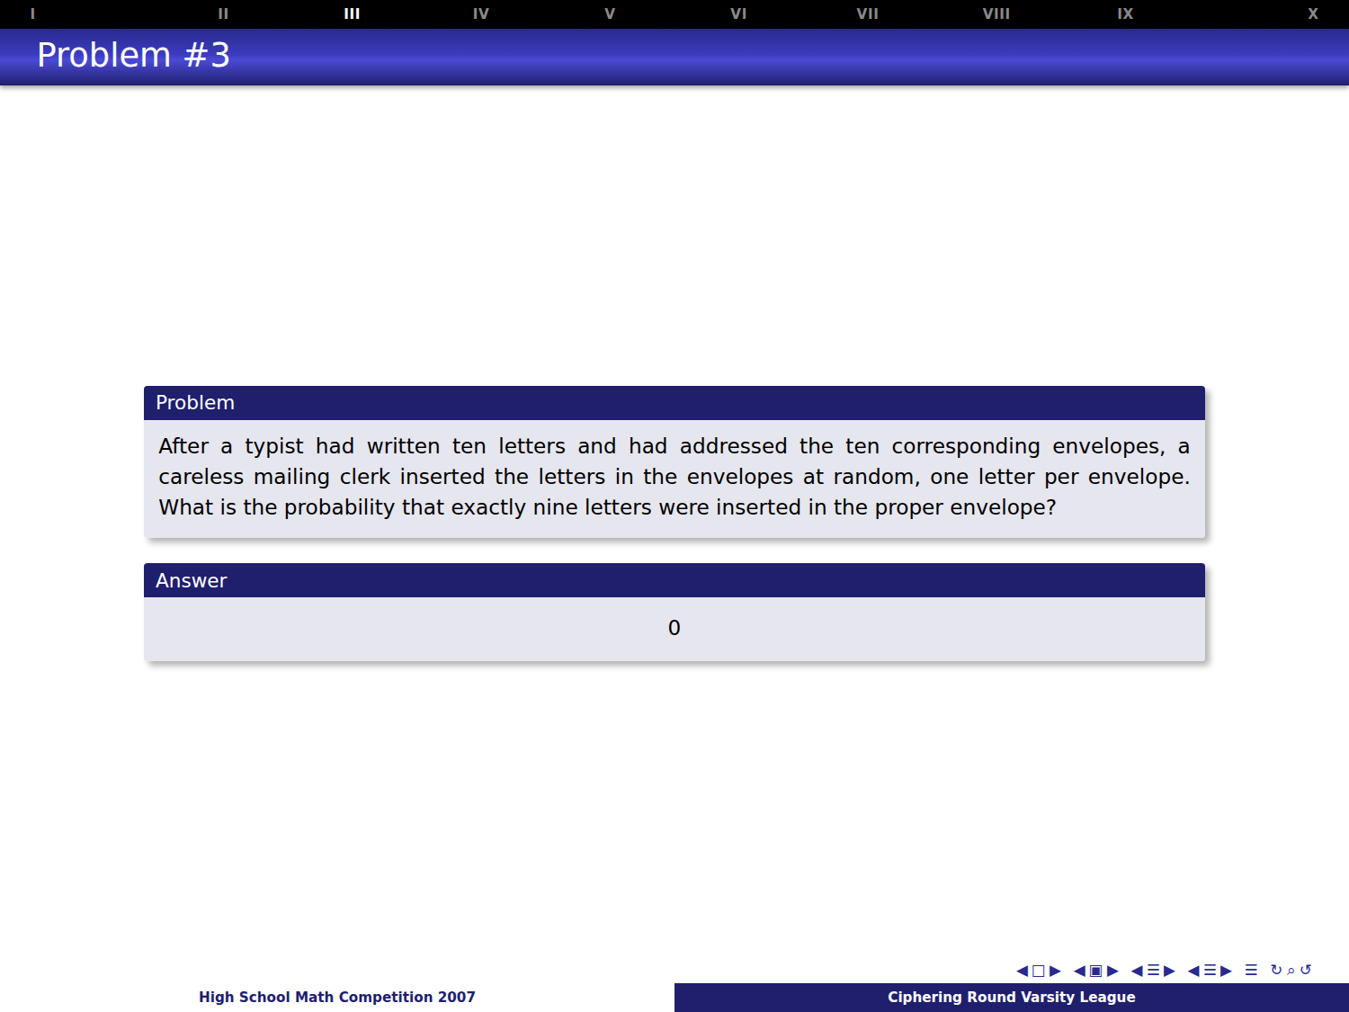I II III IV V VI VII VIII IX X
Problem #3
Problem
After a typist had written ten letters and had addressed the ten corresponding envelopes, a careless mailing clerk inserted the letters in the envelopes at random, one letter per envelope. What is the probability that exactly nine letters were inserted in the proper envelope?
Answer
0
◀□▶ ◀▣▶ ◀☰▶ ◀☰▶ ☰ ↻⌕↺
High School Math Competition 2007
Ciphering Round Varsity League